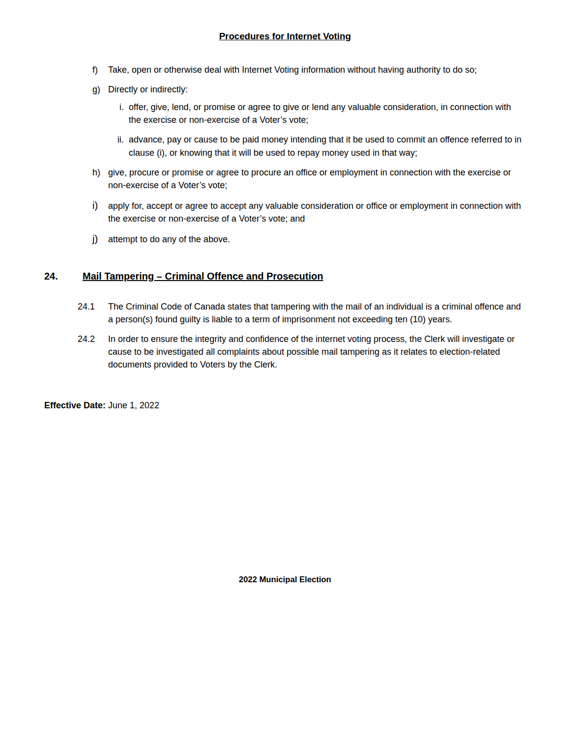Procedures for Internet Voting
f) Take, open or otherwise deal with Internet Voting information without having authority to do so;
g) Directly or indirectly:
i. offer, give, lend, or promise or agree to give or lend any valuable consideration, in connection with the exercise or non-exercise of a Voter’s vote;
ii. advance, pay or cause to be paid money intending that it be used to commit an offence referred to in clause (i), or knowing that it will be used to repay money used in that way;
h) give, procure or promise or agree to procure an office or employment in connection with the exercise or non-exercise of a Voter’s vote;
i) apply for, accept or agree to accept any valuable consideration or office or employment in connection with the exercise or non-exercise of a Voter’s vote; and
j) attempt to do any of the above.
24. Mail Tampering – Criminal Offence and Prosecution
24.1 The Criminal Code of Canada states that tampering with the mail of an individual is a criminal offence and a person(s) found guilty is liable to a term of imprisonment not exceeding ten (10) years.
24.2 In order to ensure the integrity and confidence of the internet voting process, the Clerk will investigate or cause to be investigated all complaints about possible mail tampering as it relates to election-related documents provided to Voters by the Clerk.
Effective Date: June 1, 2022
2022 Municipal Election